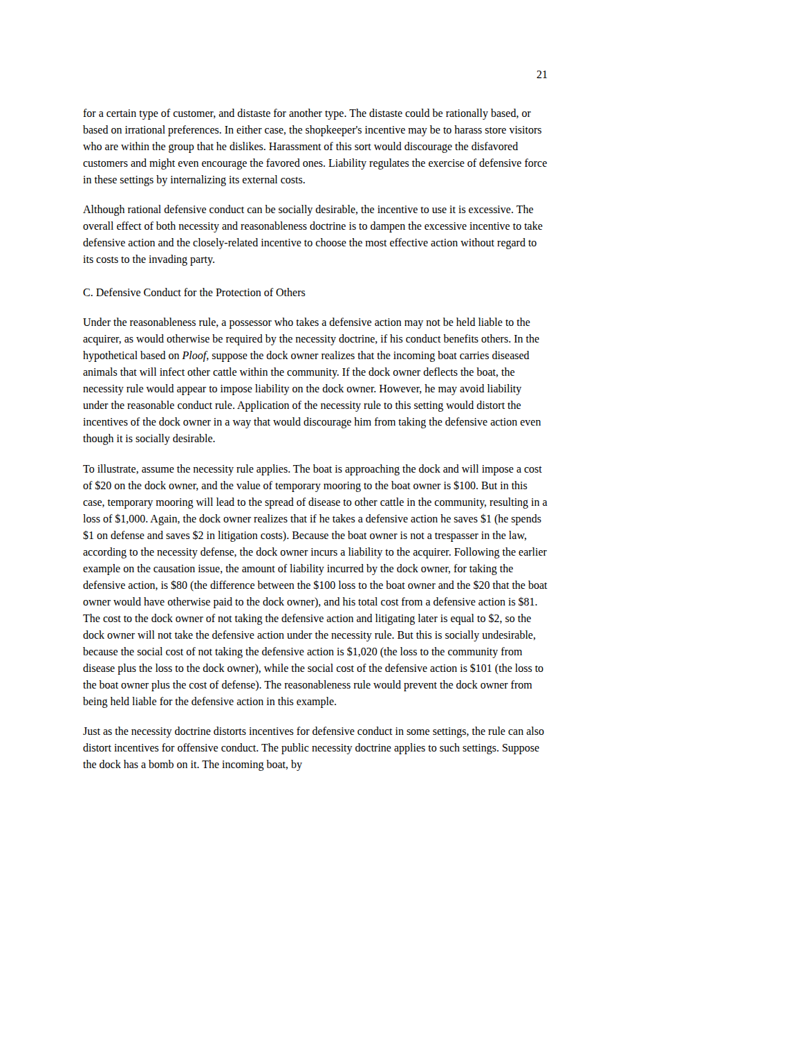21
for a certain type of customer, and distaste for another type. The distaste could be rationally based, or based on irrational preferences. In either case, the shopkeeper's incentive may be to harass store visitors who are within the group that he dislikes. Harassment of this sort would discourage the disfavored customers and might even encourage the favored ones. Liability regulates the exercise of defensive force in these settings by internalizing its external costs.
Although rational defensive conduct can be socially desirable, the incentive to use it is excessive. The overall effect of both necessity and reasonableness doctrine is to dampen the excessive incentive to take defensive action and the closely-related incentive to choose the most effective action without regard to its costs to the invading party.
C. Defensive Conduct for the Protection of Others
Under the reasonableness rule, a possessor who takes a defensive action may not be held liable to the acquirer, as would otherwise be required by the necessity doctrine, if his conduct benefits others. In the hypothetical based on Ploof, suppose the dock owner realizes that the incoming boat carries diseased animals that will infect other cattle within the community. If the dock owner deflects the boat, the necessity rule would appear to impose liability on the dock owner. However, he may avoid liability under the reasonable conduct rule. Application of the necessity rule to this setting would distort the incentives of the dock owner in a way that would discourage him from taking the defensive action even though it is socially desirable.
To illustrate, assume the necessity rule applies. The boat is approaching the dock and will impose a cost of $20 on the dock owner, and the value of temporary mooring to the boat owner is $100. But in this case, temporary mooring will lead to the spread of disease to other cattle in the community, resulting in a loss of $1,000. Again, the dock owner realizes that if he takes a defensive action he saves $1 (he spends $1 on defense and saves $2 in litigation costs). Because the boat owner is not a trespasser in the law, according to the necessity defense, the dock owner incurs a liability to the acquirer. Following the earlier example on the causation issue, the amount of liability incurred by the dock owner, for taking the defensive action, is $80 (the difference between the $100 loss to the boat owner and the $20 that the boat owner would have otherwise paid to the dock owner), and his total cost from a defensive action is $81. The cost to the dock owner of not taking the defensive action and litigating later is equal to $2, so the dock owner will not take the defensive action under the necessity rule. But this is socially undesirable, because the social cost of not taking the defensive action is $1,020 (the loss to the community from disease plus the loss to the dock owner), while the social cost of the defensive action is $101 (the loss to the boat owner plus the cost of defense). The reasonableness rule would prevent the dock owner from being held liable for the defensive action in this example.
Just as the necessity doctrine distorts incentives for defensive conduct in some settings, the rule can also distort incentives for offensive conduct. The public necessity doctrine applies to such settings. Suppose the dock has a bomb on it. The incoming boat, by